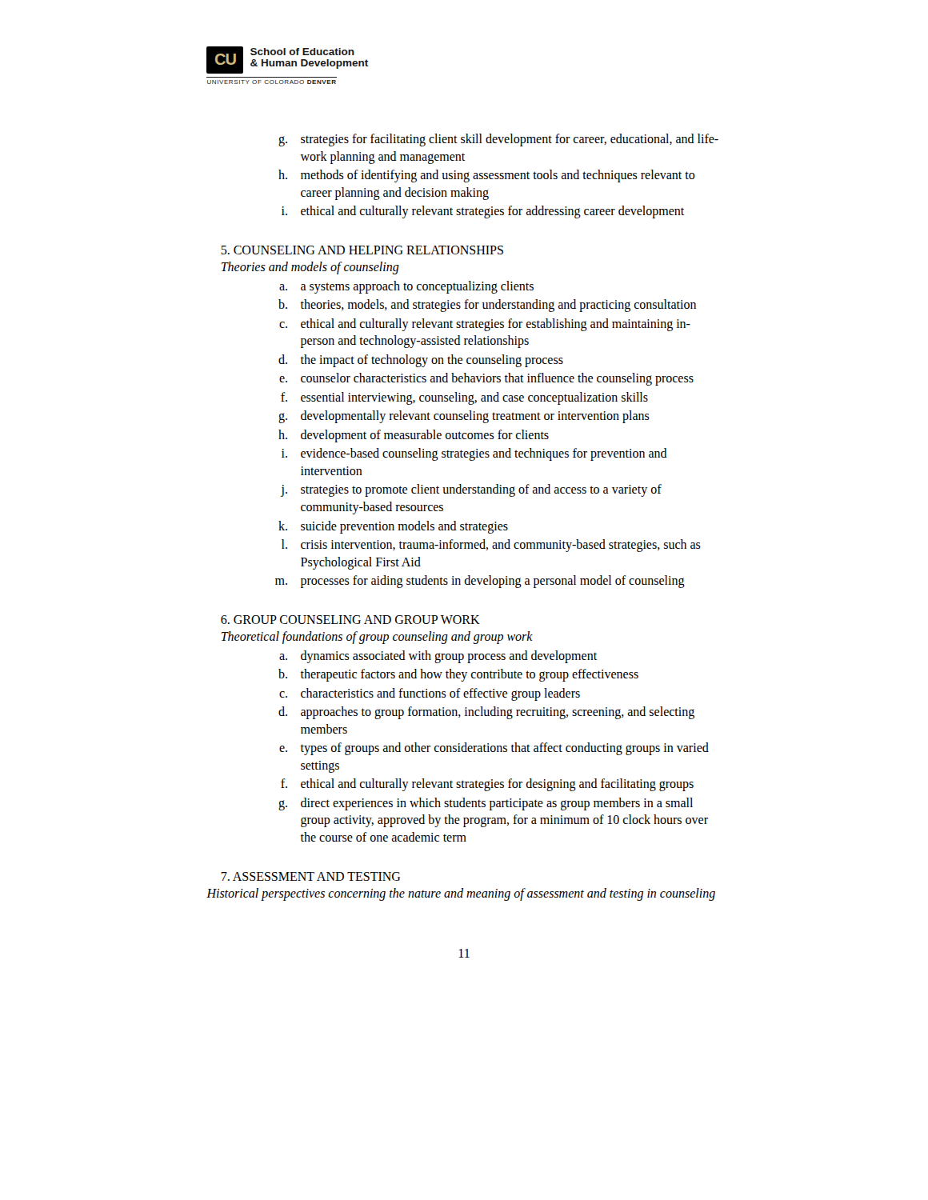CU
School of Education & Human Development
UNIVERSITY OF COLORADO DENVER
strategies for facilitating client skill development for career, educational, and life-work planning and management
methods of identifying and using assessment tools and techniques relevant to career planning and decision making
ethical and culturally relevant strategies for addressing career development
5. Counseling and Helping Relationships
Theories and models of counseling
a systems approach to conceptualizing clients
theories, models, and strategies for understanding and practicing consultation
ethical and culturally relevant strategies for establishing and maintaining in-person and technology-assisted relationships
the impact of technology on the counseling process
counselor characteristics and behaviors that influence the counseling process
essential interviewing, counseling, and case conceptualization skills
developmentally relevant counseling treatment or intervention plans
development of measurable outcomes for clients
evidence-based counseling strategies and techniques for prevention and intervention
strategies to promote client understanding of and access to a variety of community-based resources
suicide prevention models and strategies
crisis intervention, trauma-informed, and community-based strategies, such as Psychological First Aid
processes for aiding students in developing a personal model of counseling
6. Group Counseling and Group Work
Theoretical foundations of group counseling and group work
dynamics associated with group process and development
therapeutic factors and how they contribute to group effectiveness
characteristics and functions of effective group leaders
approaches to group formation, including recruiting, screening, and selecting members
types of groups and other considerations that affect conducting groups in varied settings
ethical and culturally relevant strategies for designing and facilitating groups
direct experiences in which students participate as group members in a small group activity, approved by the program, for a minimum of 10 clock hours over the course of one academic term
7. Assessment and Testing
Historical perspectives concerning the nature and meaning of assessment and testing in counseling
11